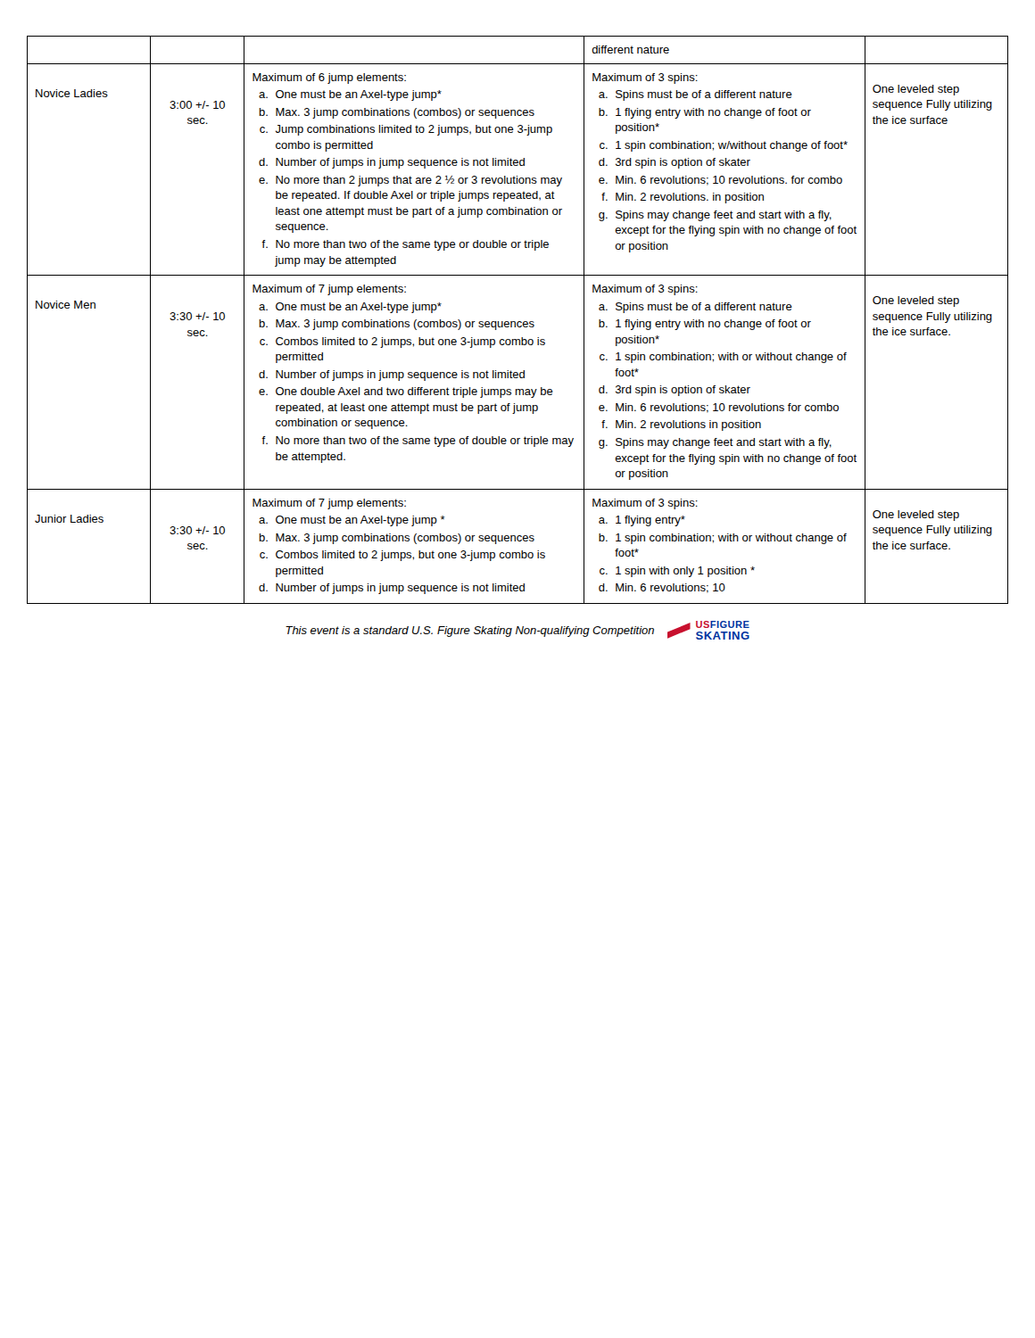| | | | different nature | |
| Novice Ladies | 3:00 +/- 10 sec. | Maximum of 6 jump elements: One must be an Axel-type jump* Max. 3 jump combinations (combos) or sequences Jump combinations limited to 2 jumps, but one 3-jump combo is permitted Number of jumps in jump sequence is not limited No more than 2 jumps that are 2 ½ or 3 revolutions may be repeated. If double Axel or triple jumps repeated, at least one attempt must be part of a jump combination or sequence. No more than two of the same type or double or triple jump may be attempted | Maximum of 3 spins: Spins must be of a different nature 1 flying entry with no change of foot or position* 1 spin combination; w/without change of foot* 3rd spin is option of skater Min. 6 revolutions; 10 revolutions. for combo Min. 2 revolutions. in position Spins may change feet and start with a fly, except for the flying spin with no change of foot or position | One leveled step sequence Fully utilizing the ice surface |
| Novice Men | 3:30 +/- 10 sec. | Maximum of 7 jump elements: One must be an Axel-type jump* Max. 3 jump combinations (combos) or sequences Combos limited to 2 jumps, but one 3-jump combo is permitted Number of jumps in jump sequence is not limited One double Axel and two different triple jumps may be repeated, at least one attempt must be part of jump combination or sequence. No more than two of the same type of double or triple may be attempted. | Maximum of 3 spins: Spins must be of a different nature 1 flying entry with no change of foot or position* 1 spin combination; with or without change of foot* 3rd spin is option of skater Min. 6 revolutions; 10 revolutions for combo Min. 2 revolutions in position Spins may change feet and start with a fly, except for the flying spin with no change of foot or position | One leveled step sequence Fully utilizing the ice surface. |
| Junior Ladies | 3:30 +/- 10 sec. | Maximum of 7 jump elements: One must be an Axel-type jump * Max. 3 jump combinations (combos) or sequences Combos limited to 2 jumps, but one 3-jump combo is permitted Number of jumps in jump sequence is not limited | Maximum of 3 spins: 1 flying entry* 1 spin combination; with or without change of foot* 1 spin with only 1 position * Min. 6 revolutions; 10 | One leveled step sequence Fully utilizing the ice surface. |
This event is a standard U.S. Figure Skating Non-qualifying Competition US FIGURE SKATING